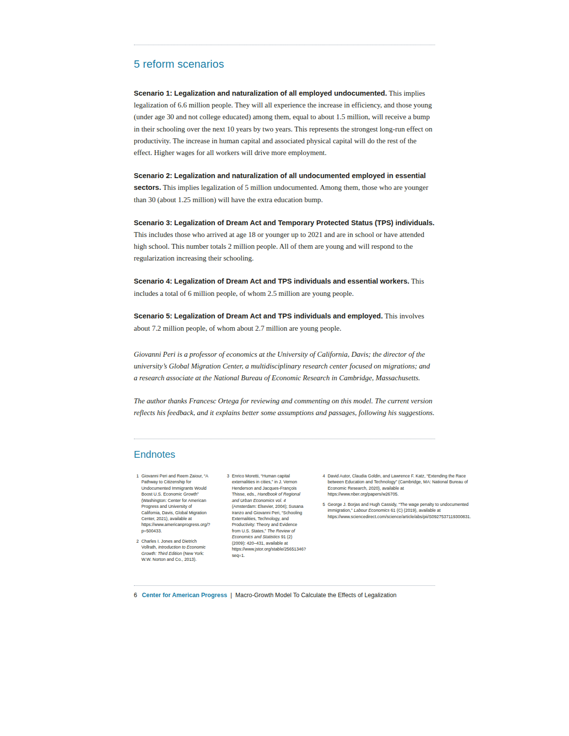5 reform scenarios
Scenario 1: Legalization and naturalization of all employed undocumented. This implies legalization of 6.6 million people. They will all experience the increase in efficiency, and those young (under age 30 and not college educated) among them, equal to about 1.5 million, will receive a bump in their schooling over the next 10 years by two years. This represents the strongest long-run effect on productivity. The increase in human capital and associated physical capital will do the rest of the effect. Higher wages for all workers will drive more employment.
Scenario 2: Legalization and naturalization of all undocumented employed in essential sectors. This implies legalization of 5 million undocumented. Among them, those who are younger than 30 (about 1.25 million) will have the extra education bump.
Scenario 3: Legalization of Dream Act and Temporary Protected Status (TPS) individuals. This includes those who arrived at age 18 or younger up to 2021 and are in school or have attended high school. This number totals 2 million people. All of them are young and will respond to the regularization increasing their schooling.
Scenario 4: Legalization of Dream Act and TPS individuals and essential workers. This includes a total of 6 million people, of whom 2.5 million are young people.
Scenario 5: Legalization of Dream Act and TPS individuals and employed. This involves about 7.2 million people, of whom about 2.7 million are young people.
Giovanni Peri is a professor of economics at the University of California, Davis; the director of the university’s Global Migration Center, a multidisciplinary research center focused on migrations; and a research associate at the National Bureau of Economic Research in Cambridge, Massachusetts.
The author thanks Francesc Ortega for reviewing and commenting on this model. The current version reflects his feedback, and it explains better some assumptions and passages, following his suggestions.
Endnotes
1
Giovanni Peri and Reem Zaiour, “A Pathway to Citizenship for Undocumented Immigrants Would Boost U.S. Economic Growth” (Washington: Center for American Progress and University of California, Davis, Global Migration Center, 2021), available at https://www.americanprogress.org/?p=500433.
2
Charles I. Jones and Dietrich Vollrath, Introduction to Economic Growth: Third Edition (New York: W.W. Norton and Co., 2013).
3
Enrico Moretti, “Human capital externalities in cities,” in J. Vernon Henderson and Jacques-François Thisse, eds., Handbook of Regional and Urban Economics vol. 4 (Amsterdam: Elsevier, 2004); Susana Iranzo and Giovanni Peri, “Schooling Externalities, Technology, and Productivity: Theory and Evidence from U.S. States,” The Review of Economics and Statistics 91 (2) (2009): 420–431, available at https://www.jstor.org/stable/25651346?seq=1.
4
David Autor, Claudia Goldin, and Lawrence F. Katz, “Extending the Race between Education and Technology” (Cambridge, MA: National Bureau of Economic Research, 2020), available at https://www.nber.org/papers/w26705.
5
George J. Borjas and Hugh Cassidy, “The wage penalty to undocumented immigration,” Labour Economics 61 (C) (2019), available at https://www.sciencedirect.com/science/article/abs/pii/S0927537119300831.
6 Center for American Progress | Macro-Growth Model To Calculate the Effects of Legalization